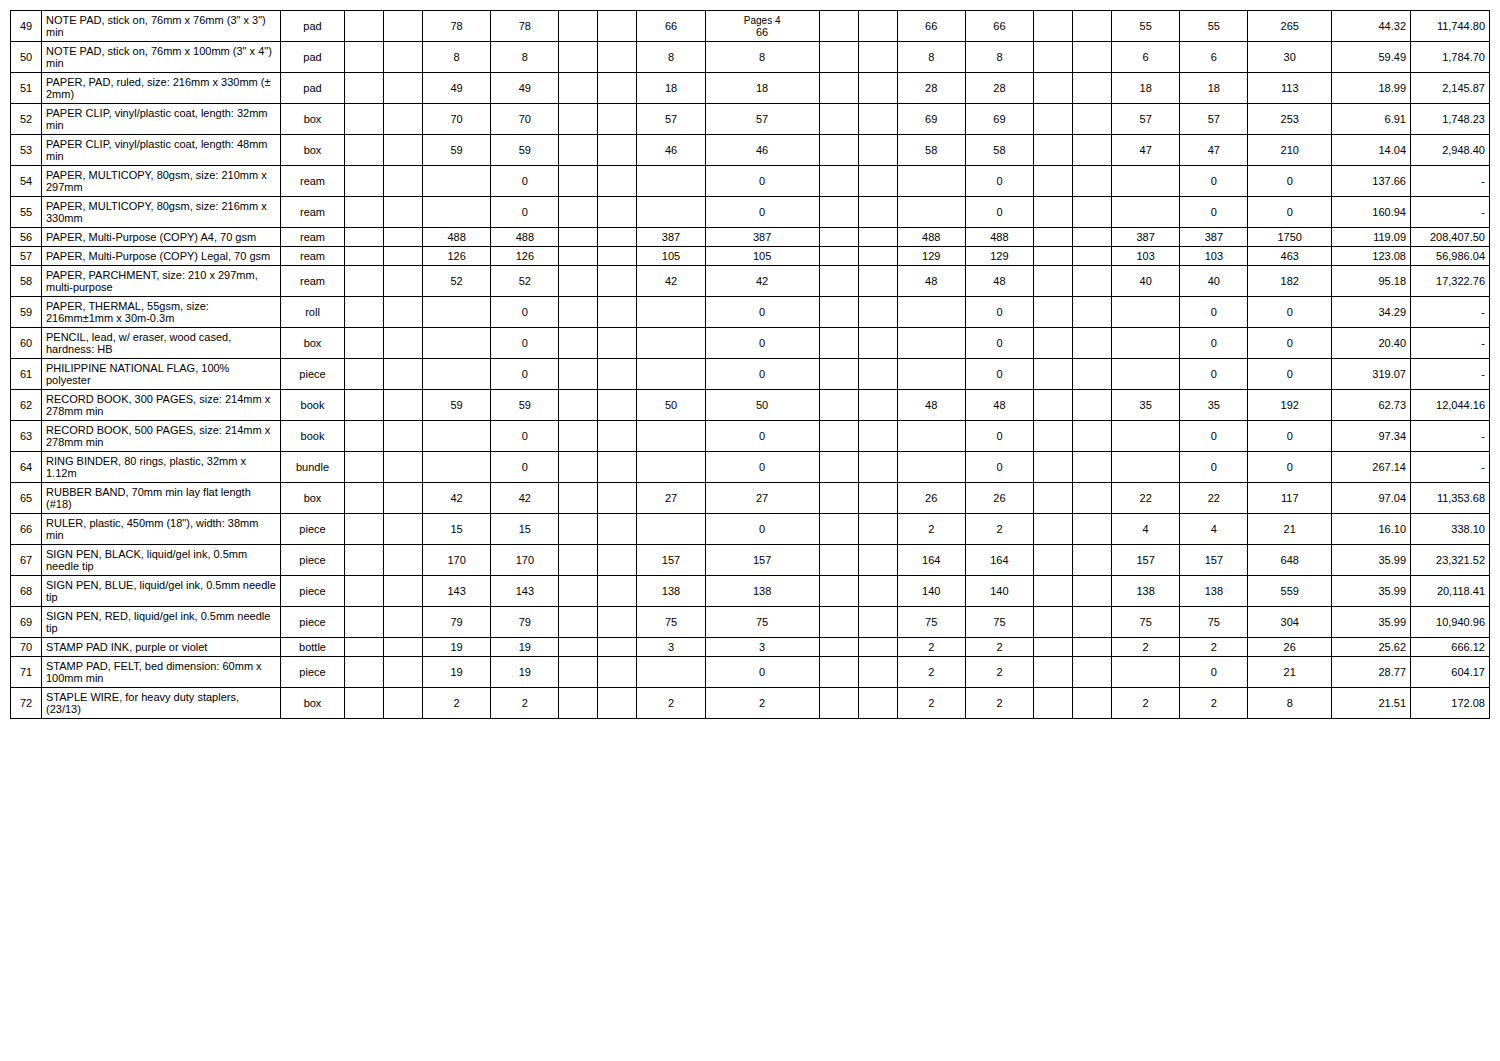| 49 | NOTE PAD, stick on, 76mm x 76mm (3" x 3") min | pad | | | 78 | 78 | | | 66 | Pages 4 66 | | | 66 | 66 | | | 55 | 55 | 265 | 44.32 | 11,744.80 |
| 50 | NOTE PAD, stick on, 76mm x 100mm (3" x 4") min | pad | | | 8 | 8 | | | 8 | 8 | | | 8 | 8 | | | 6 | 6 | 30 | 59.49 | 1,784.70 |
| 51 | PAPER, PAD, ruled, size: 216mm x 330mm (± 2mm) | pad | | | 49 | 49 | | | 18 | 18 | | | 28 | 28 | | | 18 | 18 | 113 | 18.99 | 2,145.87 |
| 52 | PAPER CLIP, vinyl/plastic coat, length: 32mm min | box | | | 70 | 70 | | | 57 | 57 | | | 69 | 69 | | | 57 | 57 | 253 | 6.91 | 1,748.23 |
| 53 | PAPER CLIP, vinyl/plastic coat, length: 48mm min | box | | | 59 | 59 | | | 46 | 46 | | | 58 | 58 | | | 47 | 47 | 210 | 14.04 | 2,948.40 |
| 54 | PAPER, MULTICOPY, 80gsm, size: 210mm x 297mm | ream | | | | 0 | | | | 0 | | | | 0 | | | | 0 | 0 | 137.66 | - |
| 55 | PAPER, MULTICOPY, 80gsm, size: 216mm x 330mm | ream | | | | 0 | | | | 0 | | | | 0 | | | | 0 | 0 | 160.94 | - |
| 56 | PAPER, Multi-Purpose (COPY) A4, 70 gsm | ream | | | 488 | 488 | | | 387 | 387 | | | 488 | 488 | | | 387 | 387 | 1750 | 119.09 | 208,407.50 |
| 57 | PAPER, Multi-Purpose (COPY) Legal, 70 gsm | ream | | | 126 | 126 | | | 105 | 105 | | | 129 | 129 | | | 103 | 103 | 463 | 123.08 | 56,986.04 |
| 58 | PAPER, PARCHMENT, size: 210 x 297mm, multi-purpose | ream | | | 52 | 52 | | | 42 | 42 | | | 48 | 48 | | | 40 | 40 | 182 | 95.18 | 17,322.76 |
| 59 | PAPER, THERMAL, 55gsm, size: 216mm±1mm x 30m-0.3m | roll | | | | 0 | | | | 0 | | | | 0 | | | | 0 | 0 | 34.29 | - |
| 60 | PENCIL, lead, w/ eraser, wood cased, hardness: HB | box | | | | 0 | | | | 0 | | | | 0 | | | | 0 | 0 | 20.40 | - |
| 61 | PHILIPPINE NATIONAL FLAG, 100% polyester | piece | | | | 0 | | | | 0 | | | | 0 | | | | 0 | 0 | 319.07 | - |
| 62 | RECORD BOOK, 300 PAGES, size: 214mm x 278mm min | book | | | 59 | 59 | | | 50 | 50 | | | 48 | 48 | | | 35 | 35 | 192 | 62.73 | 12,044.16 |
| 63 | RECORD BOOK, 500 PAGES, size: 214mm x 278mm min | book | | | | 0 | | | | 0 | | | | 0 | | | | 0 | 0 | 97.34 | - |
| 64 | RING BINDER, 80 rings, plastic, 32mm x 1.12m | bundle | | | | 0 | | | | 0 | | | | 0 | | | | 0 | 0 | 267.14 | - |
| 65 | RUBBER BAND, 70mm min lay flat length (#18) | box | | | 42 | 42 | | | 27 | 27 | | | 26 | 26 | | | 22 | 22 | 117 | 97.04 | 11,353.68 |
| 66 | RULER, plastic, 450mm (18"), width: 38mm min | piece | | | 15 | 15 | | | | 0 | | | 2 | 2 | | | 4 | 4 | 21 | 16.10 | 338.10 |
| 67 | SIGN PEN, BLACK, liquid/gel ink, 0.5mm needle tip | piece | | | 170 | 170 | | | 157 | 157 | | | 164 | 164 | | | 157 | 157 | 648 | 35.99 | 23,321.52 |
| 68 | SIGN PEN, BLUE, liquid/gel ink, 0.5mm needle tip | piece | | | 143 | 143 | | | 138 | 138 | | | 140 | 140 | | | 138 | 138 | 559 | 35.99 | 20,118.41 |
| 69 | SIGN PEN, RED, liquid/gel ink, 0.5mm needle tip | piece | | | 79 | 79 | | | 75 | 75 | | | 75 | 75 | | | 75 | 75 | 304 | 35.99 | 10,940.96 |
| 70 | STAMP PAD INK, purple or violet | bottle | | | 19 | 19 | | | 3 | 3 | | | 2 | 2 | | | 2 | 2 | 26 | 25.62 | 666.12 |
| 71 | STAMP PAD, FELT, bed dimension: 60mm x 100mm min | piece | | | 19 | 19 | | | | 0 | | | 2 | 2 | | | | 0 | 21 | 28.77 | 604.17 |
| 72 | STAPLE WIRE, for heavy duty staplers, (23/13) | box | | | 2 | 2 | | | 2 | 2 | | | 2 | 2 | | | 2 | 2 | 8 | 21.51 | 172.08 |